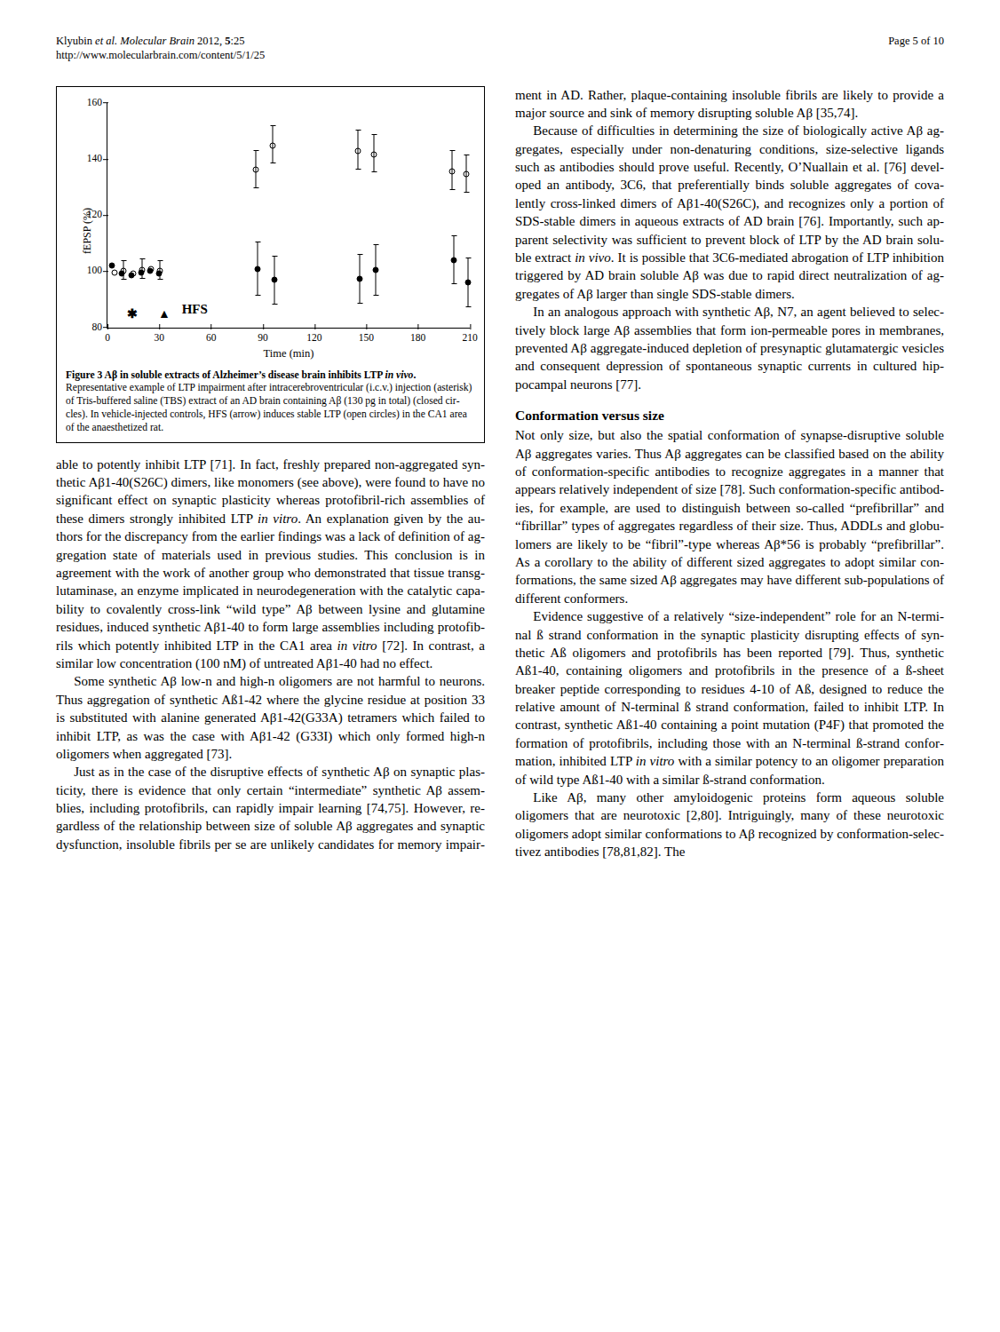Klyubin et al. Molecular Brain 2012, 5:25
http://www.molecularbrain.com/content/5/1/25
Page 5 of 10
fEPSP (%)
160
140
120
100
80
0
30
60
90
120
150
180
210
Time (min)
✱
▲
HFS
Figure 3 Aβ in soluble extracts of Alzheimer’s disease brain inhibits LTP in vivo. Representative example of LTP impairment after intracerebroventricular (i.c.v.) injection (asterisk) of Tris-buffered saline (TBS) extract of an AD brain containing Aβ (130 pg in total) (closed circles). In vehicle-injected controls, HFS (arrow) induces stable LTP (open circles) in the CA1 area of the anaesthetized rat.
able to potently inhibit LTP [71]. In fact, freshly prepared non-aggregated synthetic Aβ1-40(S26C) dimers, like monomers (see above), were found to have no significant effect on synaptic plasticity whereas protofibril-rich assemblies of these dimers strongly inhibited LTP in vitro. An explanation given by the authors for the discrepancy from the earlier findings was a lack of definition of aggregation state of materials used in previous studies. This conclusion is in agreement with the work of another group who demonstrated that tissue transglutaminase, an enzyme implicated in neurodegeneration with the catalytic capability to covalently cross-link “wild type” Aβ between lysine and glutamine residues, induced synthetic Aβ1-40 to form large assemblies including protofibrils which potently inhibited LTP in the CA1 area in vitro [72]. In contrast, a similar low concentration (100 nM) of untreated Aβ1-40 had no effect.
Some synthetic Aβ low-n and high-n oligomers are not harmful to neurons. Thus aggregation of synthetic Aß1-42 where the glycine residue at position 33 is substituted with alanine generated Aβ1-42(G33A) tetramers which failed to inhibit LTP, as was the case with Aβ1-42 (G33I) which only formed high-n oligomers when aggregated [73].
Just as in the case of the disruptive effects of synthetic Aβ on synaptic plasticity, there is evidence that only certain “intermediate” synthetic Aβ assemblies, including protofibrils, can rapidly impair learning [74,75]. However, regardless of the relationship between size of soluble Aβ aggregates and synaptic dysfunction, insoluble fibrils per se are unlikely candidates for memory impairment in AD. Rather, plaque-containing insoluble fibrils are likely to provide a major source and sink of memory disrupting soluble Aβ [35,74].
Because of difficulties in determining the size of biologically active Aβ aggregates, especially under non-denaturing conditions, size-selective ligands such as antibodies should prove useful. Recently, O’Nuallain et al. [76] developed an antibody, 3C6, that preferentially binds soluble aggregates of covalently cross-linked dimers of Aβ1-40(S26C), and recognizes only a portion of SDS-stable dimers in aqueous extracts of AD brain [76]. Importantly, such apparent selectivity was sufficient to prevent block of LTP by the AD brain soluble extract in vivo. It is possible that 3C6-mediated abrogation of LTP inhibition triggered by AD brain soluble Aβ was due to rapid direct neutralization of aggregates of Aβ larger than single SDS-stable dimers.
In an analogous approach with synthetic Aβ, N7, an agent believed to selectively block large Aβ assemblies that form ion-permeable pores in membranes, prevented Aβ aggregate-induced depletion of presynaptic glutamatergic vesicles and consequent depression of spontaneous synaptic currents in cultured hippocampal neurons [77].
Conformation versus size
Not only size, but also the spatial conformation of synapse-disruptive soluble Aβ aggregates varies. Thus Aβ aggregates can be classified based on the ability of conformation-specific antibodies to recognize aggregates in a manner that appears relatively independent of size [78]. Such conformation-specific antibodies, for example, are used to distinguish between so-called “prefibrillar” and “fibrillar” types of aggregates regardless of their size. Thus, ADDLs and globulomers are likely to be “fibril”-type whereas Aβ*56 is probably “prefibrillar”. As a corollary to the ability of different sized aggregates to adopt similar conformations, the same sized Aβ aggregates may have different sub-populations of different conformers.
Evidence suggestive of a relatively “size-independent” role for an N-terminal ß strand conformation in the synaptic plasticity disrupting effects of synthetic Aß oligomers and protofibrils has been reported [79]. Thus, synthetic Aß1-40, containing oligomers and protofibrils in the presence of a ß-sheet breaker peptide corresponding to residues 4-10 of Aß, designed to reduce the relative amount of N-terminal ß strand conformation, failed to inhibit LTP. In contrast, synthetic Aß1-40 containing a point mutation (P4F) that promoted the formation of protofibrils, including those with an N-terminal ß-strand conformation, inhibited LTP in vitro with a similar potency to an oligomer preparation of wild type Aß1-40 with a similar ß-strand conformation.
Like Aβ, many other amyloidogenic proteins form aqueous soluble oligomers that are neurotoxic [2,80]. Intriguingly, many of these neurotoxic oligomers adopt similar conformations to Aβ recognized by conformation-selectivez antibodies [78,81,82]. The